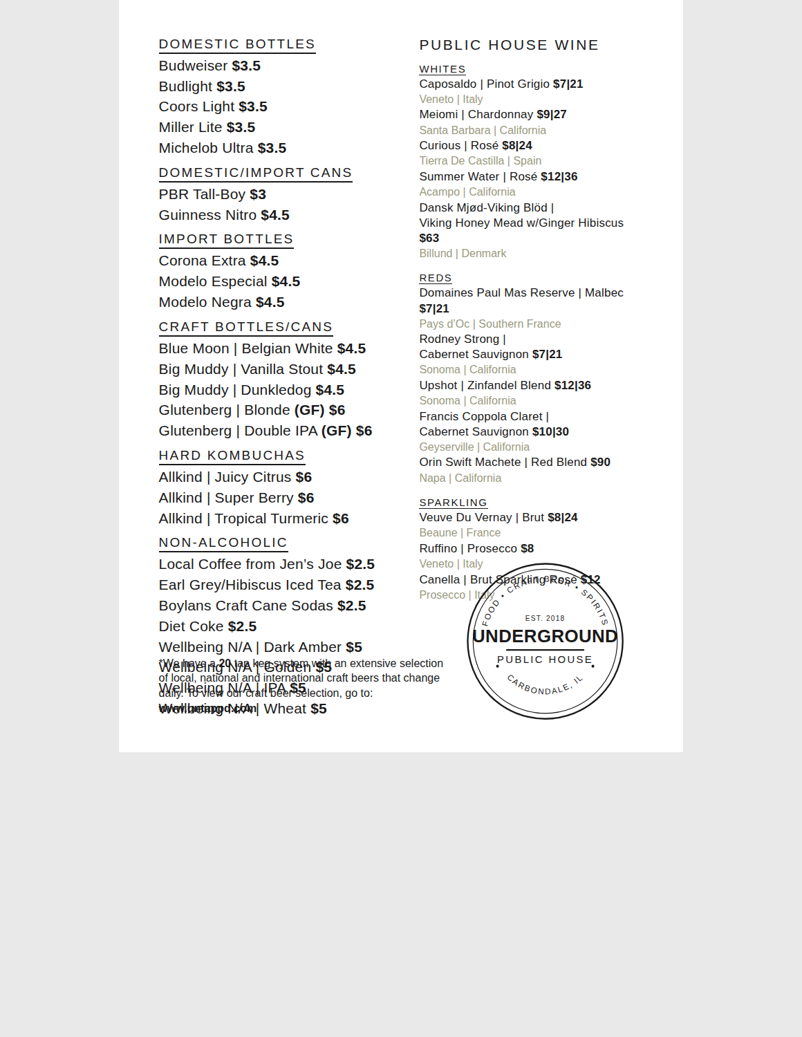Domestic Bottles
Budweiser $3.5
Budlight $3.5
Coors Light $3.5
Miller Lite $3.5
Michelob Ultra $3.5
Domestic/Import Cans
PBR Tall-Boy $3
Guinness Nitro $4.5
Import Bottles
Corona Extra $4.5
Modelo Especial $4.5
Modelo Negra $4.5
Craft Bottles/Cans
Blue Moon | Belgian White $4.5
Big Muddy | Vanilla Stout $4.5
Big Muddy | Dunkledog $4.5
Glutenberg | Blonde (GF) $6
Glutenberg | Double IPA (GF) $6
Hard Kombuchas
Allkind | Juicy Citrus $6
Allkind | Super Berry $6
Allkind | Tropical Turmeric $6
Non-Alcoholic
Local Coffee from Jen’s Joe $2.5
Earl Grey/Hibiscus Iced Tea $2.5
Boylans Craft Cane Sodas $2.5
Diet Coke $2.5
Wellbeing N/A | Dark Amber $5
Wellbeing N/A | Golden $5
Wellbeing N/A | IPA $5
Wellbeing N/A | Wheat $5
Public House Wine
Whites
Caposaldo | Pinot Grigio $7|21
Veneto | Italy
Meiomi | Chardonnay $9|27
Santa Barbara | California
Curious | Rosé $8|24
Tierra De Castilla | Spain
Summer Water | Rosé $12|36
Acampo | California
Dansk Mjød-Viking Blöd |
Viking Honey Mead w/Ginger Hibiscus $63
Billund | Denmark
Reds
Domaines Paul Mas Reserve | Malbec $7|21
Pays d’Oc | Southern France
Rodney Strong |
Cabernet Sauvignon $7|21
Sonoma | California
Upshot | Zinfandel Blend $12|36
Sonoma | California
Francis Coppola Claret |
Cabernet Sauvignon $10|30
Geyserville | California
Orin Swift Machete | Red Blend $90
Napa | California
Sparkling
Veuve Du Vernay | Brut $8|24
Beaune | France
Ruffino | Prosecco $8
Veneto | Italy
Canella | Brut Sparkling Rosé $12
Prosecco | Italy
*We have a 20 tap keg system with an extensive selection of local, national and international craft beers that change daily. To view our craft beer selection, go to:
www.untappd.com
FOOD • CRAFT BEER • SPIRITS CARBONDALE, IL EST. 2018 UNDERGROUND PUBLIC HOUSE